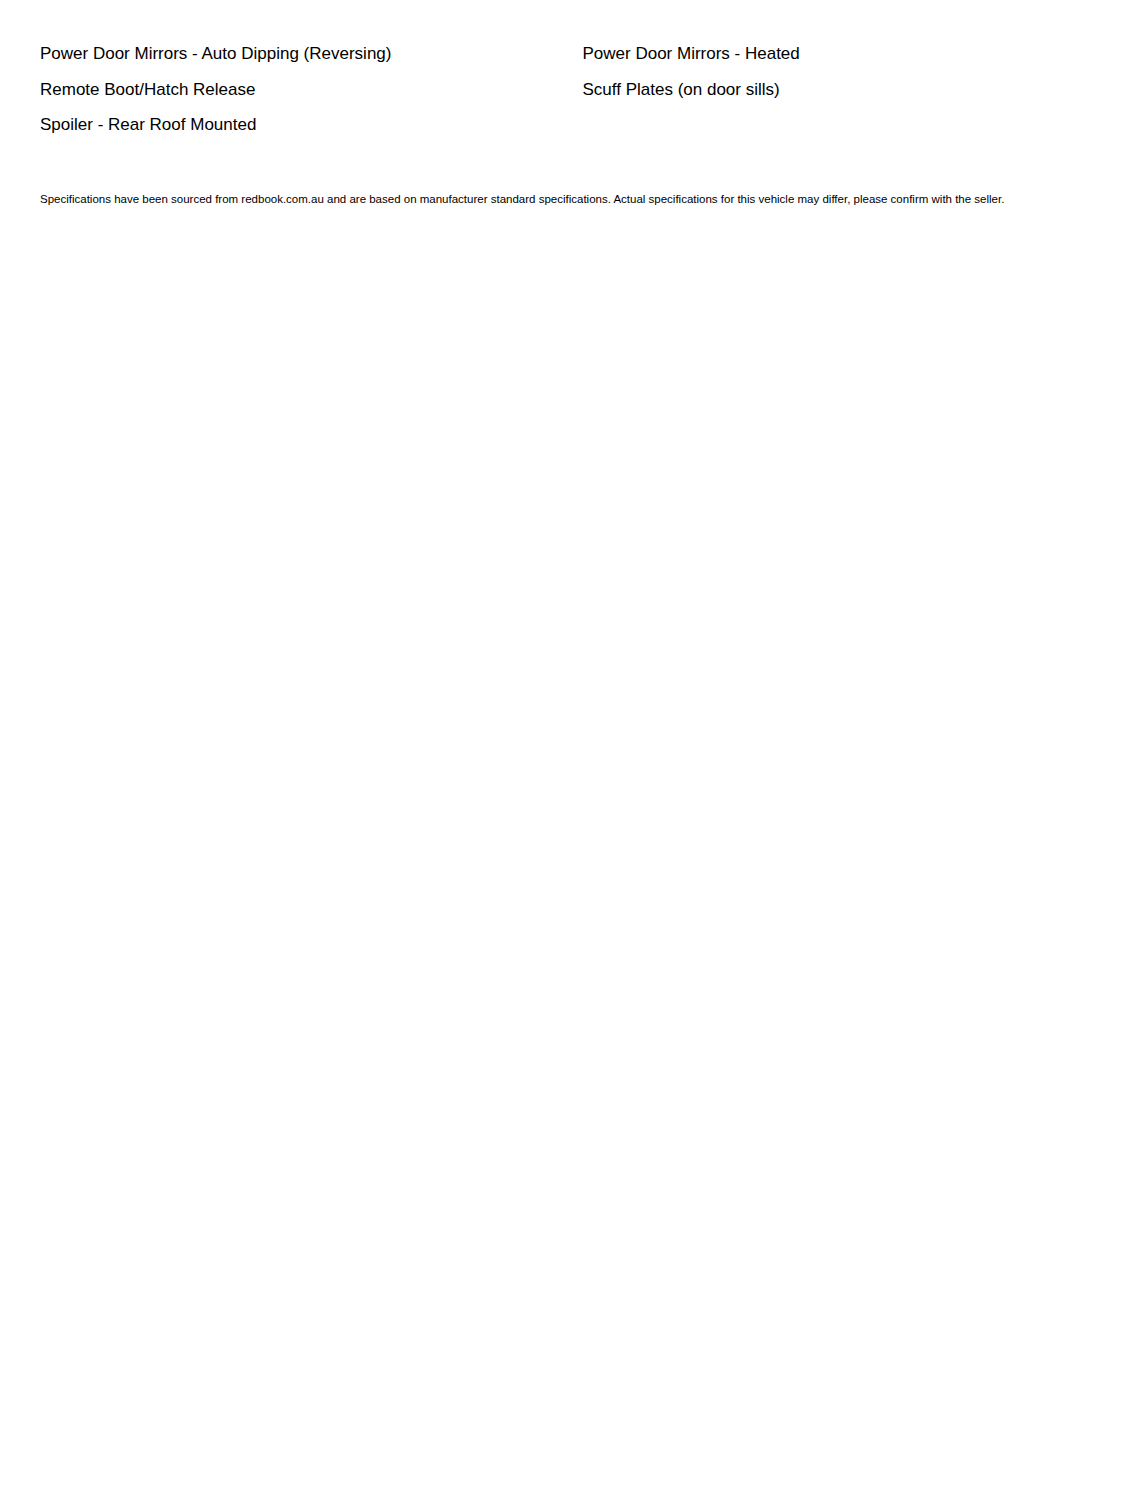Power Door Mirrors - Auto Dipping (Reversing)
Power Door Mirrors - Heated
Remote Boot/Hatch Release
Scuff Plates (on door sills)
Spoiler - Rear Roof Mounted
Specifications have been sourced from redbook.com.au and are based on manufacturer standard specifications. Actual specifications for this vehicle may differ, please confirm with the seller.